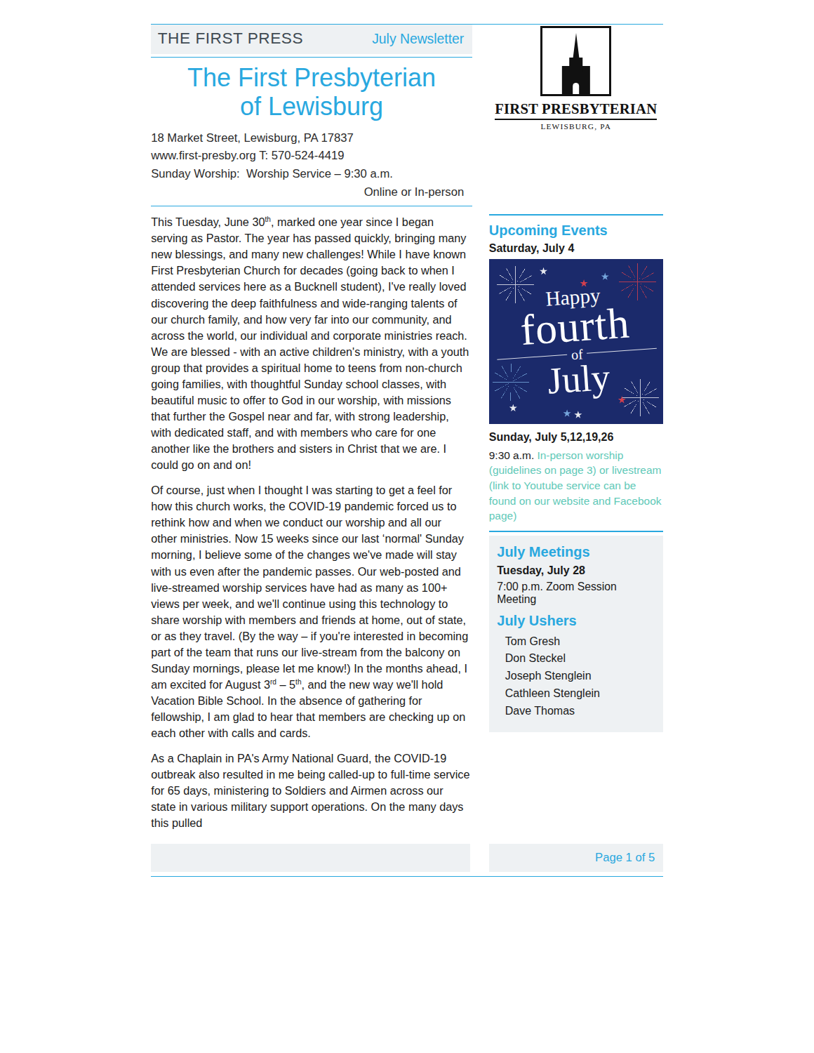THE FIRST PRESS July Newsletter
The First Presbyterian
of Lewisburg
18 Market Street, Lewisburg, PA 17837
www.first-presby.org T: 570-524-4419
Sunday Worship: Worship Service – 9:30 a.m. Online or In-person
FIRST PRESBYTERIAN
LEWISBURG, PA
This Tuesday, June 30th, marked one year since I began serving as Pastor. The year has passed quickly, bringing many new blessings, and many new challenges! While I have known First Presbyterian Church for decades (going back to when I attended services here as a Bucknell student), I've really loved discovering the deep faithfulness and wide-ranging talents of our church family, and how very far into our community, and across the world, our individual and corporate ministries reach. We are blessed - with an active children's ministry, with a youth group that provides a spiritual home to teens from non-church going families, with thoughtful Sunday school classes, with beautiful music to offer to God in our worship, with missions that further the Gospel near and far, with strong leadership, with dedicated staff, and with members who care for one another like the brothers and sisters in Christ that we are. I could go on and on!
Of course, just when I thought I was starting to get a feel for how this church works, the COVID-19 pandemic forced us to rethink how and when we conduct our worship and all our other ministries. Now 15 weeks since our last ‘normal' Sunday morning, I believe some of the changes we've made will stay with us even after the pandemic passes. Our web-posted and live-streamed worship services have had as many as 100+ views per week, and we'll continue using this technology to share worship with members and friends at home, out of state, or as they travel. (By the way – if you're interested in becoming part of the team that runs our live-stream from the balcony on Sunday mornings, please let me know!) In the months ahead, I am excited for August 3rd – 5th, and the new way we'll hold Vacation Bible School. In the absence of gathering for fellowship, I am glad to hear that members are checking up on each other with calls and cards.
As a Chaplain in PA's Army National Guard, the COVID-19 outbreak also resulted in me being called-up to full-time service for 65 days, ministering to Soldiers and Airmen across our state in various military support operations. On the many days this pulled
Upcoming Events
Saturday, July 4
Happy
fourth
of
July
Sunday, July 5,12,19,26
9:30 a.m. In-person worship (guidelines on page 3) or livestream (link to Youtube service can be found on our website and Facebook page)
July Meetings
Tuesday, July 28
7:00 p.m. Zoom Session Meeting
July Ushers
Tom Gresh
Don Steckel
Joseph Stenglein
Cathleen Stenglein
Dave Thomas
Page 1 of 5